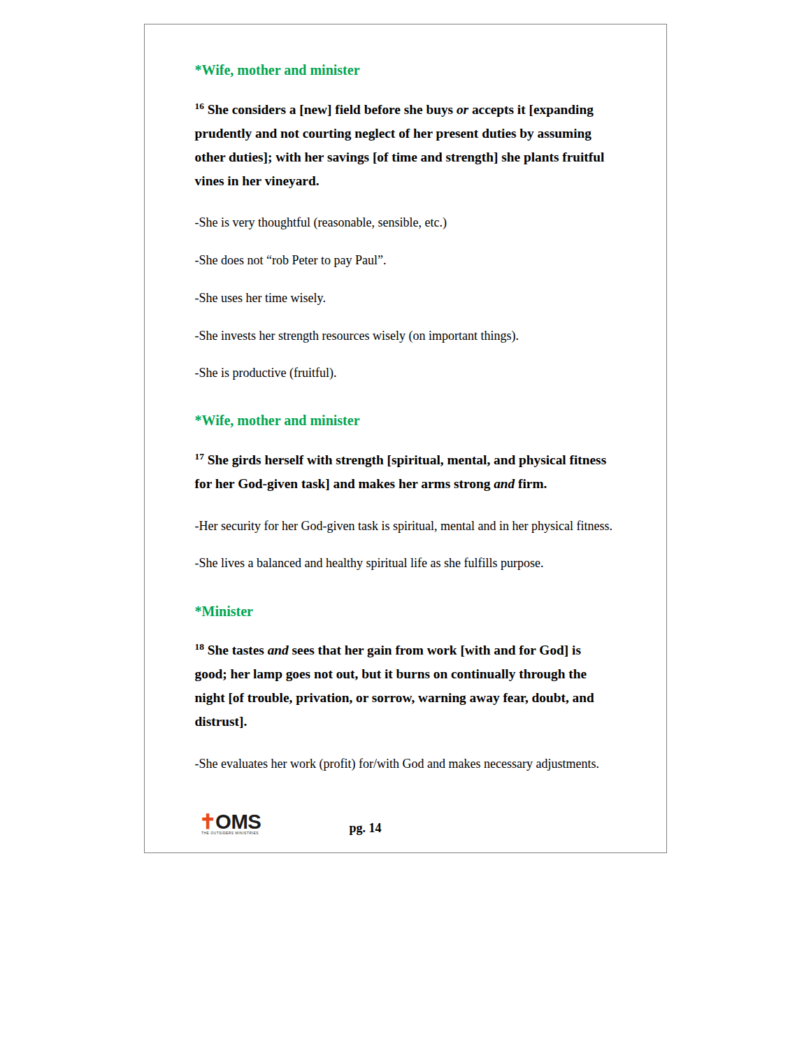*Wife, mother and minister
16 She considers a [new] field before she buys or accepts it [expanding prudently and not courting neglect of her present duties by assuming other duties]; with her savings [of time and strength] she plants fruitful vines in her vineyard.
-She is very thoughtful (reasonable, sensible, etc.)
-She does not “rob Peter to pay Paul”.
-She uses her time wisely.
-She invests her strength resources wisely (on important things).
-She is productive (fruitful).
*Wife, mother and minister
17 She girds herself with strength [spiritual, mental, and physical fitness for her God-given task] and makes her arms strong and firm.
-Her security for her God-given task is spiritual, mental and in her physical fitness.
-She lives a balanced and healthy spiritual life as she fulfills purpose.
*Minister
18 She tastes and sees that her gain from work [with and for God] is good; her lamp goes not out, but it burns on continually through the night [of trouble, privation, or sorrow, warning away fear, doubt, and distrust].
-She evaluates her work (profit) for/with God and makes necessary adjustments.
✝OMS
THE OUTSIDERS MINISTRIES
pg. 14